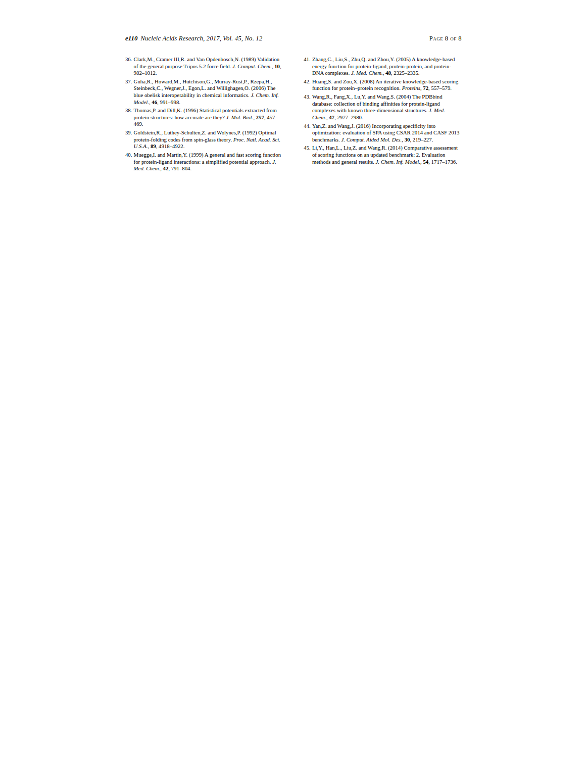e110 Nucleic Acids Research, 2017, Vol. 45, No. 12
Page 8 of 8
36. Clark,M., Cramer III,R. and Van Opdenbosch,N. (1989) Validation of the general purpose Tripos 5.2 force field. J. Comput. Chem., 10, 982–1012.
37. Guha,R., Howard,M., Hutchison,G., Murray-Rust,P., Rzepa,H., Steinbeck,C., Wegner,J., Egon,L. and Willighagen,O. (2006) The blue obelisk interoperability in chemical informatics. J. Chem. Inf. Model., 46, 991–998.
38. Thomas,P. and Dill,K. (1996) Statistical potentials extracted from protein structures: how accurate are they? J. Mol. Biol., 257, 457–469.
39. Goldstein,R., Luthey-Schulten,Z. and Wolynes,P. (1992) Optimal protein-folding codes from spin-glass theory. Proc. Natl. Acad. Sci. U.S.A., 89, 4918–4922.
40. Muegge,I. and Martin,Y. (1999) A general and fast scoring function for protein-ligand interactions: a simplified potential approach. J. Med. Chem., 42, 791–804.
41. Zhang,C., Liu,S., Zhu,Q. and Zhou,Y. (2005) A knowledge-based energy function for protein-ligand, protein-protein, and protein-DNA complexes. J. Med. Chem., 48, 2325–2335.
42. Huang,S. and Zou,X. (2008) An iterative knowledge-based scoring function for protein–protein recognition. Proteins, 72, 557–579.
43. Wang,R., Fang,X., Lu,Y. and Wang,S. (2004) The PDBbind database: collection of binding affinities for protein-ligand complexes with known three-dimensional structures. J. Med. Chem., 47, 2977–2980.
44. Yan,Z. and Wang,J. (2016) Incorporating specificity into optimization: evaluation of SPA using CSAR 2014 and CASF 2013 benchmarks. J. Comput. Aided Mol. Des., 30, 219–227.
45. Li,Y., Han,L., Liu,Z. and Wang,R. (2014) Comparative assessment of scoring functions on an updated benchmark: 2. Evaluation methods and general results. J. Chem. Inf. Model., 54, 1717–1736.